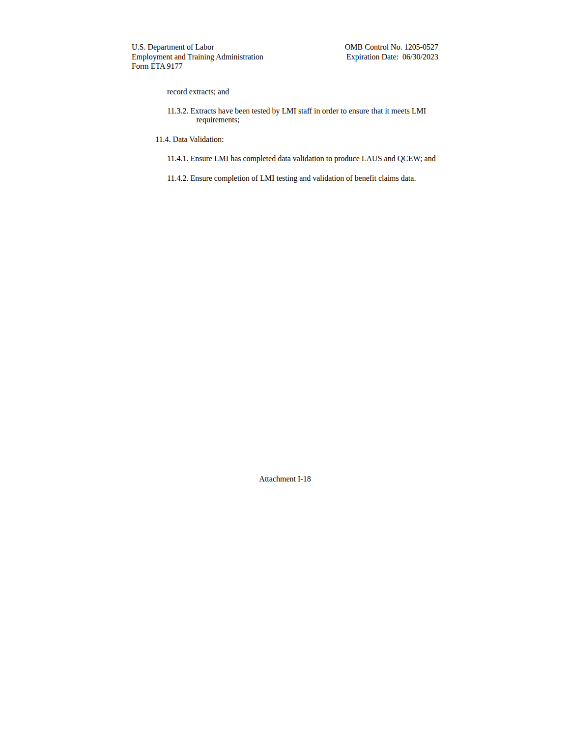U.S. Department of Labor
Employment and Training Administration
Form ETA 9177
OMB Control No. 1205-0527
Expiration Date: 06/30/2023
record extracts; and
11.3.2. Extracts have been tested by LMI staff in order to ensure that it meets LMI requirements;
11.4. Data Validation:
11.4.1. Ensure LMI has completed data validation to produce LAUS and QCEW; and
11.4.2. Ensure completion of LMI testing and validation of benefit claims data.
Attachment I-18